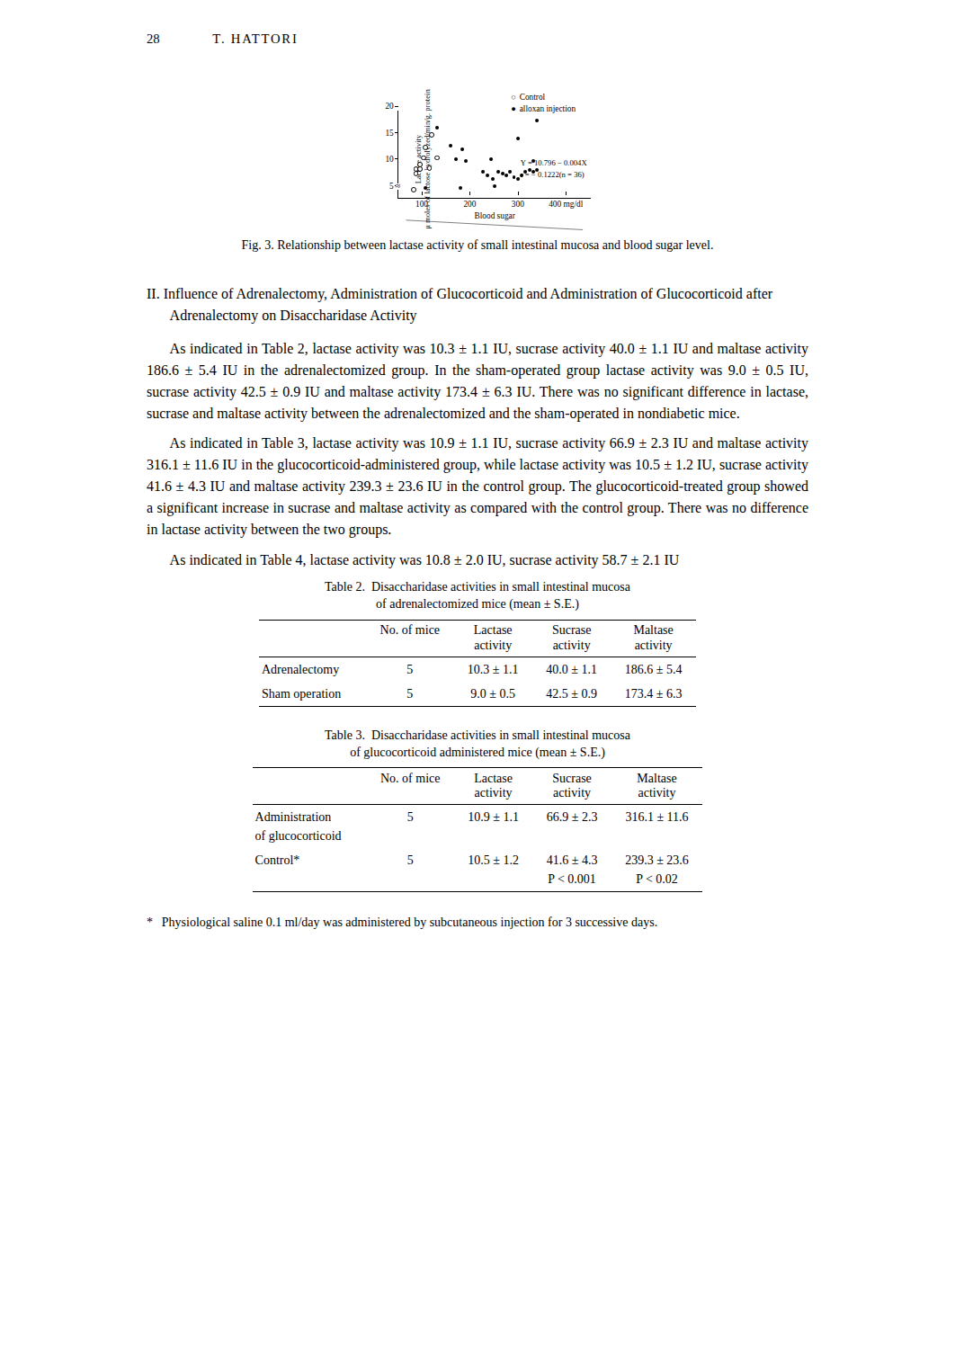28 T. HATTORI
○Control
●alloxan injection
Lactase activity
μ moles of lactose hydrolyzed/min/g. protein
20
15
10
5
100
200
300
400 mg/dl
Blood sugar
≈
Y = 10.796 − 0.004X
r = − 0.1222(n = 36)
Fig. 3. Relationship between lactase activity of small intestinal mucosa and blood sugar level.
II. Influence of Adrenalectomy, Administration of Glucocorticoid and Administration of Glucocorticoid after Adrenalectomy on Disaccharidase Activity
As indicated in Table 2, lactase activity was 10.3 ± 1.1 IU, sucrase activity 40.0 ± 1.1 IU and maltase activity 186.6 ± 5.4 IU in the adrenalectomized group. In the sham-operated group lactase activity was 9.0 ± 0.5 IU, sucrase activity 42.5 ± 0.9 IU and maltase activity 173.4 ± 6.3 IU. There was no significant difference in lactase, sucrase and maltase activity between the adrenalectomized and the sham-operated in nondiabetic mice.
As indicated in Table 3, lactase activity was 10.9 ± 1.1 IU, sucrase activity 66.9 ± 2.3 IU and maltase activity 316.1 ± 11.6 IU in the glucocorticoid-administered group, while lactase activity was 10.5 ± 1.2 IU, sucrase activity 41.6 ± 4.3 IU and maltase activity 239.3 ± 23.6 IU in the control group. The glucocorticoid-treated group showed a significant increase in sucrase and maltase activity as compared with the control group. There was no difference in lactase activity between the two groups.
As indicated in Table 4, lactase activity was 10.8 ± 2.0 IU, sucrase activity 58.7 ± 2.1 IU
Table 2. Disaccharidase activities in small intestinal mucosa of adrenalectomized mice (mean ± S.E.)
| | No. of mice | Lactase activity | Sucrase activity | Maltase activity |
| --- | --- | --- | --- | --- |
| Adrenalectomy | 5 | 10.3 ± 1.1 | 40.0 ± 1.1 | 186.6 ± 5.4 |
| Sham operation | 5 | 9.0 ± 0.5 | 42.5 ± 0.9 | 173.4 ± 6.3 |
Table 3. Disaccharidase activities in small intestinal mucosa of glucocorticoid administered mice (mean ± S.E.)
| | No. of mice | Lactase activity | Sucrase activity | Maltase activity |
| --- | --- | --- | --- | --- |
| Administration of glucocorticoid | 5 | 10.9 ± 1.1 | 66.9 ± 2.3 | 316.1 ± 11.6 |
| Control* | 5 | 10.5 ± 1.2 | 41.6 ± 4.3 P < 0.001 | 239.3 ± 23.6 P < 0.02 |
*Physiological saline 0.1 ml/day was administered by subcutaneous injection for 3 successive days.